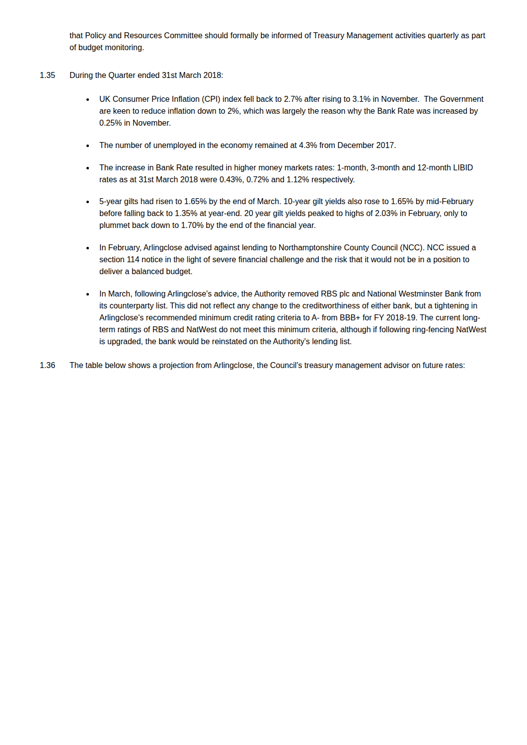that Policy and Resources Committee should formally be informed of Treasury Management activities quarterly as part of budget monitoring.
1.35
During the Quarter ended 31st March 2018:
UK Consumer Price Inflation (CPI) index fell back to 2.7% after rising to 3.1% in November. The Government are keen to reduce inflation down to 2%, which was largely the reason why the Bank Rate was increased by 0.25% in November.
The number of unemployed in the economy remained at 4.3% from December 2017.
The increase in Bank Rate resulted in higher money markets rates: 1-month, 3-month and 12-month LIBID rates as at 31st March 2018 were 0.43%, 0.72% and 1.12% respectively.
5-year gilts had risen to 1.65% by the end of March. 10-year gilt yields also rose to 1.65% by mid-February before falling back to 1.35% at year-end. 20 year gilt yields peaked to highs of 2.03% in February, only to plummet back down to 1.70% by the end of the financial year.
In February, Arlingclose advised against lending to Northamptonshire County Council (NCC). NCC issued a section 114 notice in the light of severe financial challenge and the risk that it would not be in a position to deliver a balanced budget.
In March, following Arlingclose's advice, the Authority removed RBS plc and National Westminster Bank from its counterparty list. This did not reflect any change to the creditworthiness of either bank, but a tightening in Arlingclose's recommended minimum credit rating criteria to A- from BBB+ for FY 2018-19. The current long-term ratings of RBS and NatWest do not meet this minimum criteria, although if following ring-fencing NatWest is upgraded, the bank would be reinstated on the Authority's lending list.
1.36
The table below shows a projection from Arlingclose, the Council's treasury management advisor on future rates: